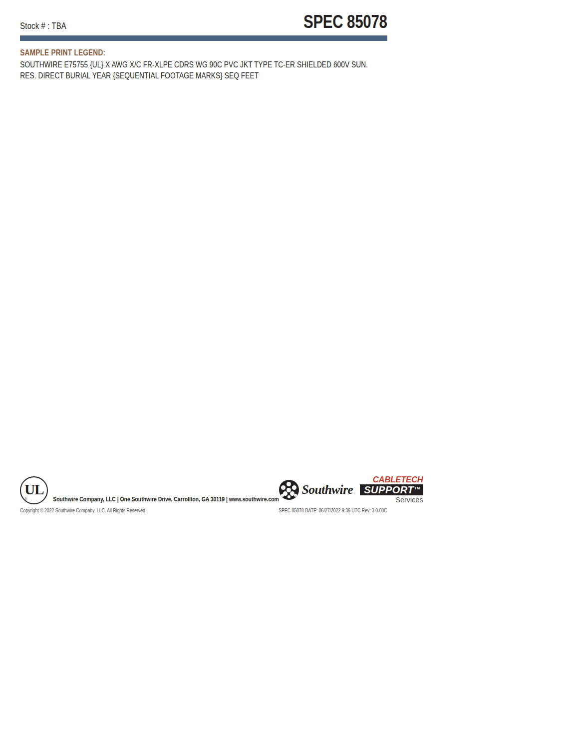Stock # : TBA
SPEC 85078
SAMPLE PRINT LEGEND:
SOUTHWIRE E75755 {UL} X AWG X/C FR-XLPE CDRS WG 90C PVC JKT TYPE TC-ER SHIELDED 600V SUN. RES. DIRECT BURIAL YEAR {SEQUENTIAL FOOTAGE MARKS} SEQ FEET
UL ®
Southwire Company, LLC | One Southwire Drive, Carrollton, GA 30119 | www.southwire.com
Southwire
CABLETECH
SUPPORTTM
Services
Copyright © 2022 Southwire Company, LLC. All Rights Reserved
SPEC 85078 DATE: 06/27/2022 9:36 UTC Rev: 3.0.00C